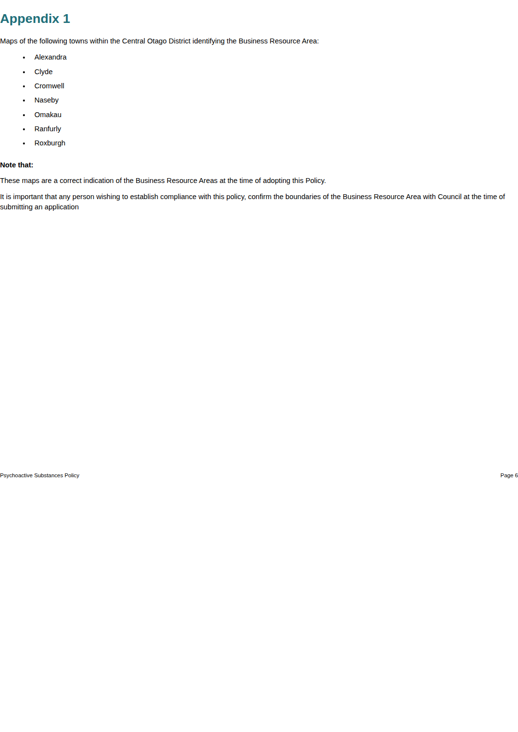Appendix 1
Maps of the following towns within the Central Otago District identifying the Business Resource Area:
Alexandra
Clyde
Cromwell
Naseby
Omakau
Ranfurly
Roxburgh
Note that:
These maps are a correct indication of the Business Resource Areas at the time of adopting this Policy.
It is important that any person wishing to establish compliance with this policy, confirm the boundaries of the Business Resource Area with Council at the time of submitting an application
Psychoactive Substances Policy Page 6